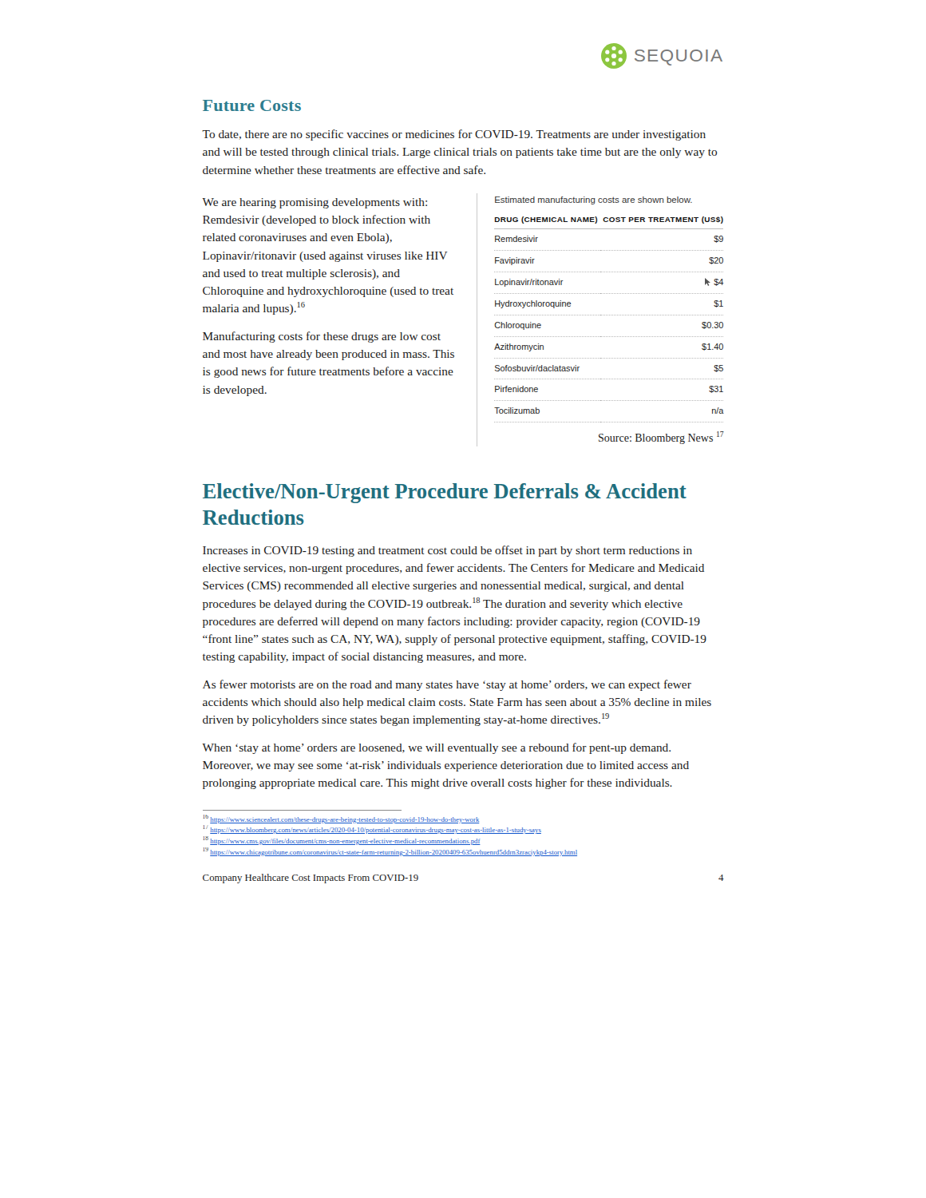SEQUOIA
Future Costs
To date, there are no specific vaccines or medicines for COVID-19. Treatments are under investigation and will be tested through clinical trials. Large clinical trials on patients take time but are the only way to determine whether these treatments are effective and safe.
We are hearing promising developments with: Remdesivir (developed to block infection with related coronaviruses and even Ebola), Lopinavir/ritonavir (used against viruses like HIV and used to treat multiple sclerosis), and Chloroquine and hydroxychloroquine (used to treat malaria and lupus).16
Manufacturing costs for these drugs are low cost and most have already been produced in mass. This is good news for future treatments before a vaccine is developed.
Estimated manufacturing costs are shown below.
| DRUG (CHEMICAL NAME) | COST PER TREATMENT (US$) |
| --- | --- |
| Remdesivir | $9 |
| Favipiravir | $20 |
| Lopinavir/ritonavir | $4 |
| Hydroxychloroquine | $1 |
| Chloroquine | $0.30 |
| Azithromycin | $1.40 |
| Sofosbuvir/daclatasvir | $5 |
| Pirfenidone | $31 |
| Tocilizumab | n/a |
Source: Bloomberg News 17
Elective/Non-Urgent Procedure Deferrals & Accident Reductions
Increases in COVID-19 testing and treatment cost could be offset in part by short term reductions in elective services, non-urgent procedures, and fewer accidents. The Centers for Medicare and Medicaid Services (CMS) recommended all elective surgeries and nonessential medical, surgical, and dental procedures be delayed during the COVID-19 outbreak.18 The duration and severity which elective procedures are deferred will depend on many factors including: provider capacity, region (COVID-19 “front line” states such as CA, NY, WA), supply of personal protective equipment, staffing, COVID-19 testing capability, impact of social distancing measures, and more.
As fewer motorists are on the road and many states have ‘stay at home’ orders, we can expect fewer accidents which should also help medical claim costs. State Farm has seen about a 35% decline in miles driven by policyholders since states began implementing stay-at-home directives.19
When ‘stay at home’ orders are loosened, we will eventually see a rebound for pent-up demand. Moreover, we may see some ‘at-risk’ individuals experience deterioration due to limited access and prolonging appropriate medical care. This might drive overall costs higher for these individuals.
16 https://www.sciencealert.com/these-drugs-are-being-tested-to-stop-covid-19-how-do-they-work
17 https://www.bloomberg.com/news/articles/2020-04-10/potential-coronavirus-drugs-may-cost-as-little-as-1-study-says
18 https://www.cms.gov/files/document/cms-non-emergent-elective-medical-recommendations.pdf
19 https://www.chicagotribune.com/coronavirus/ct-state-farm-returning-2-billion-20200409-635ovhuenrd5ddrn3zraciykp4-story.html
Company Healthcare Cost Impacts From COVID-19 4